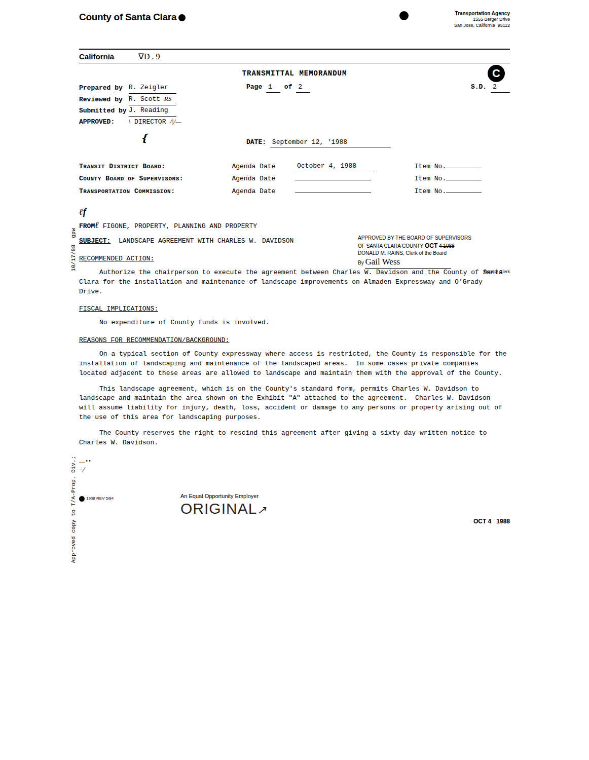10/17/88 gpw
Approved copy to T/A-Prop. Div.;
County of Santa Clara
Transportation Agency
1555 Berger Drive
San Jose, California 95112
California ∇D . 9
C
TRANSMITTAL MEMORANDUM
| Prepared by | R. Zeigler |
| Reviewed by | R. Scott RS |
| Submitted by | J. Reading |
| APPROVED: | \ DIRECTOR ///— |
Page 1 of 2
S.D. 2
DATE: September 12, '1988
❴
| T RANSIT D ISTRICT B OARD : | Agenda Date | October 4, 1988 | Item No. |
| C OUNTY B OARD OF S UPERVISORS : | Agenda Date | | Item No. |
| T RANSPORTATION C OMMISSION : | Agenda Date | | Item No. |
ℓf
FROMℓ FIGONE, PROPERTY, PLANNING AND PROPERTY
SUBJECT: LANDSCAPE AGREEMENT WITH CHARLES W. DAVIDSON
APPROVED BY THE BOARD OF SUPERVISORS
OF SANTA CLARA COUNTY OCT 4 1988
DONALD M. RAINS, Clerk of the Board
By Gail Wess
Deputy Clerk
RECOMMENDED ACTION:
Authorize the chairperson to execute the agreement between Charles W. Davidson and the County of Santa Clara for the installation and maintenance of landscape improvements on Almaden Expressway and O'Grady Drive.
FISCAL IMPLICATIONS:
No expenditure of County funds is involved.
REASONS FOR RECOMMENDATION/BACKGROUND:
On a typical section of County expressway where access is restricted, the County is responsible for the installation of landscaping and maintenance of the landscaped areas. In some cases private companies located adjacent to these areas are allowed to landscape and maintain them with the approval of the County.
This landscape agreement, which is on the County's standard form, permits Charles W. Davidson to landscape and maintain the area shown on the Exhibit "A" attached to the agreement. Charles W. Davidson will assume liability for injury, death, loss, accident or damage to any persons or property arising out of the use of this area for landscaping purposes.
The County reserves the right to rescind this agreement after giving a sixty day written notice to Charles W. Davidson.
……••
−⁄
1908 REV 5/84
An Equal Opportunity Employer
ORIGINAL↗
OCT 4 1988